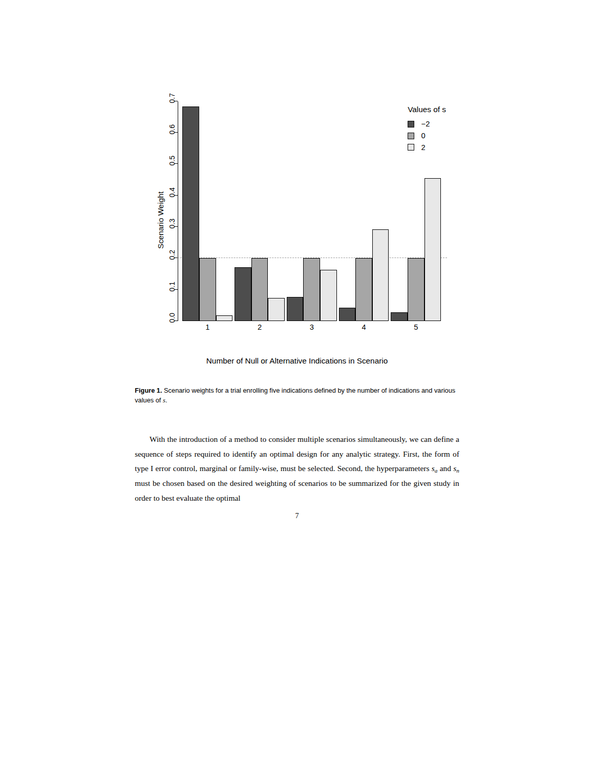Scenario Weight
Values of s
−2
0
2
0.0
0.1
0.2
0.3
0.4
0.5
0.6
0.7
1
2
3
4
5
Number of Null or Alternative Indications in Scenario
Figure 1. Scenario weights for a trial enrolling five indications defined by the number of indications and various values of s.
With the introduction of a method to consider multiple scenarios simultaneously, we can define a sequence of steps required to identify an optimal design for any analytic strategy. First, the form of type I error control, marginal or family-wise, must be selected. Second, the hyperparameters sa and sn must be chosen based on the desired weighting of scenarios to be summarized for the given study in order to best evaluate the optimal
7